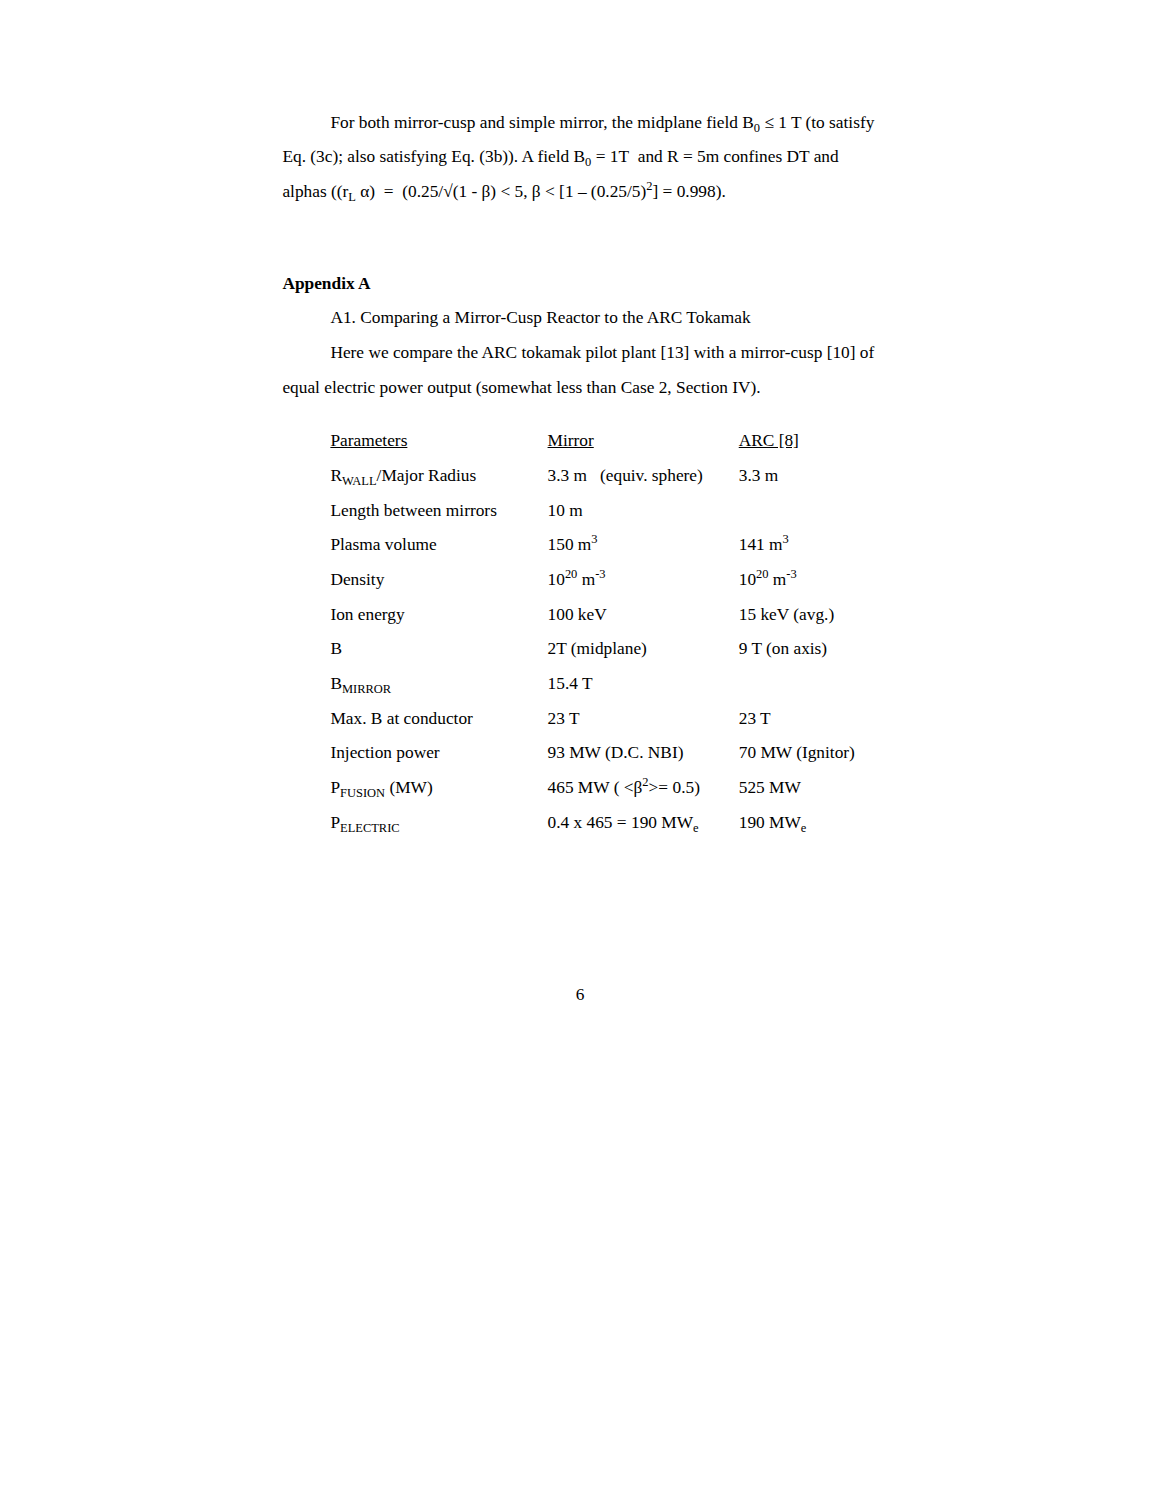For both mirror-cusp and simple mirror, the midplane field B0 ≤ 1 T (to satisfy Eq. (3c); also satisfying Eq. (3b)). A field B0 = 1T and R = 5m confines DT and alphas ((rL α) = (0.25/√(1 - β) < 5, β < [1 – (0.25/5)2] = 0.998).
Appendix A
A1. Comparing a Mirror-Cusp Reactor to the ARC Tokamak
Here we compare the ARC tokamak pilot plant [13] with a mirror-cusp [10] of equal electric power output (somewhat less than Case 2, Section IV).
| Parameters | Mirror | ARC [8] |
| R WALL /Major Radius | 3.3 m (equiv. sphere) | 3.3 m |
| Length between mirrors | 10 m | |
| Plasma volume | 150 m 3 | 141 m 3 |
| Density | 10 20 m -3 | 10 20 m -3 |
| Ion energy | 100 keV | 15 keV (avg.) |
| B | 2T (midplane) | 9 T (on axis) |
| B MIRROR | 15.4 T | |
| Max. B at conductor | 23 T | 23 T |
| Injection power | 93 MW (D.C. NBI) | 70 MW (Ignitor) |
| P FUSION (MW) | 465 MW ( <β 2 >= 0.5) | 525 MW |
| P ELECTRIC | 0.4 x 465 = 190 MW e | 190 MW e |
6